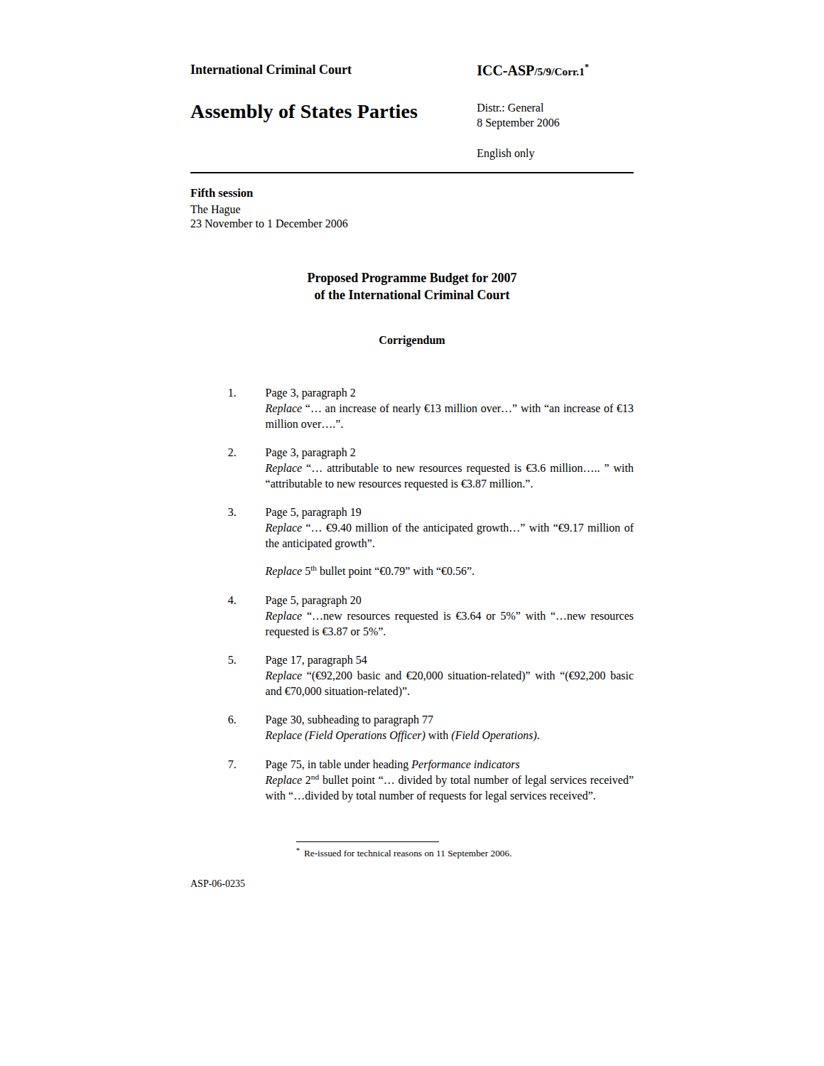International Criminal Court
Assembly of States Parties
ICC-ASP/5/9/Corr.1*
Distr.: General
8 September 2006
English only
Fifth session
The Hague
23 November to 1 December 2006
Proposed Programme Budget for 2007
of the International Criminal Court
Corrigendum
1. Page 3, paragraph 2 Replace “… an increase of nearly €13 million over…” with “an increase of €13 million over….”.
2. Page 3, paragraph 2 Replace “… attributable to new resources requested is €3.6 million….. ” with “attributable to new resources requested is €3.87 million.”.
3. Page 5, paragraph 19 Replace “… €9.40 million of the anticipated growth…” with “€9.17 million of the anticipated growth”.
Replace 5th bullet point “€0.79” with “€0.56”.
4. Page 5, paragraph 20 Replace “…new resources requested is €3.64 or 5%” with “…new resources requested is €3.87 or 5%”.
5. Page 17, paragraph 54 Replace “(€92,200 basic and €20,000 situation-related)” with “(€92,200 basic and €70,000 situation-related)”.
6. Page 30, subheading to paragraph 77 Replace (Field Operations Officer) with (Field Operations).
7. Page 75, in table under heading Performance indicators Replace 2nd bullet point “… divided by total number of legal services received” with “…divided by total number of requests for legal services received”.
*Re-issued for technical reasons on 11 September 2006.
ASP-06-0235